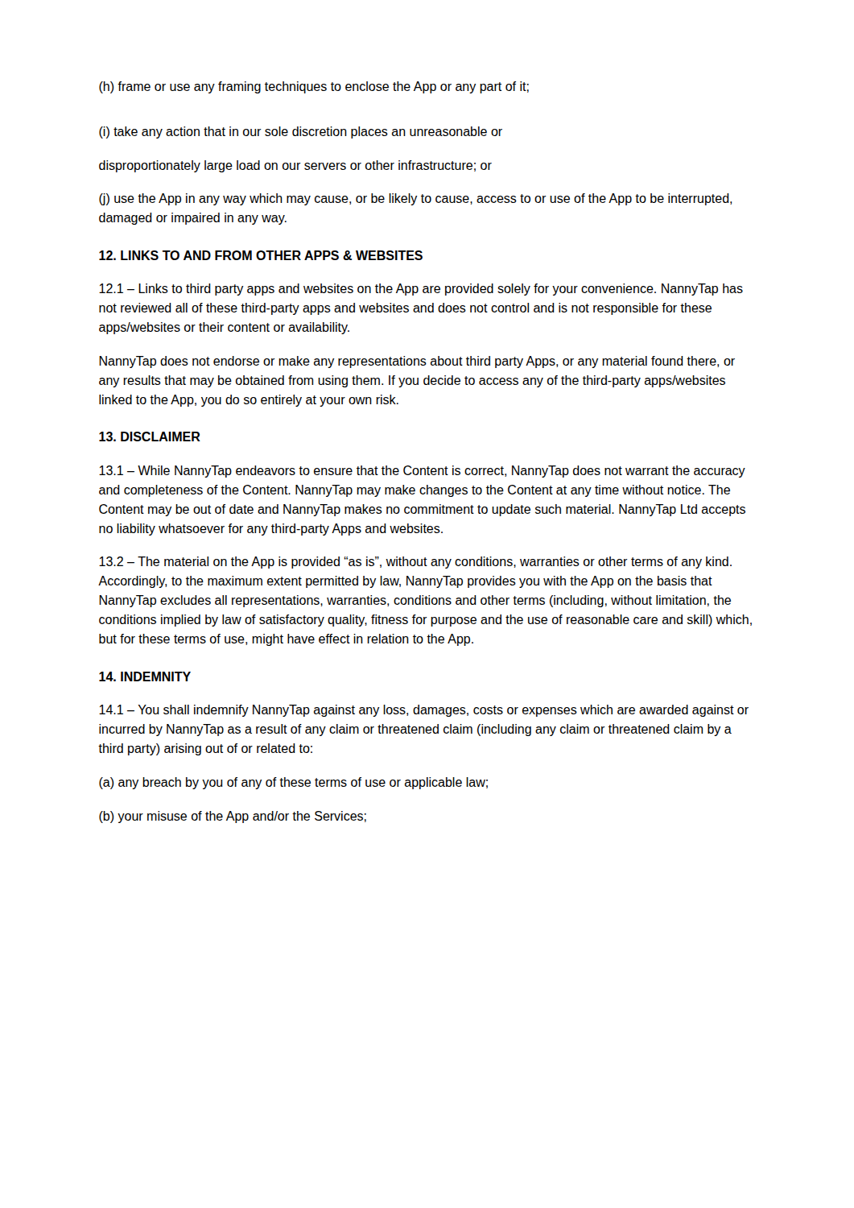(h) frame or use any framing techniques to enclose the App or any part of it;
(i) take any action that in our sole discretion places an unreasonable or
disproportionately large load on our servers or other infrastructure; or
(j) use the App in any way which may cause, or be likely to cause, access to or use of the App to be interrupted, damaged or impaired in any way.
12. LINKS TO AND FROM OTHER APPS & WEBSITES
12.1 – Links to third party apps and websites on the App are provided solely for your convenience. NannyTap has not reviewed all of these third-party apps and websites and does not control and is not responsible for these apps/websites or their content or availability.
NannyTap does not endorse or make any representations about third party Apps, or any material found there, or any results that may be obtained from using them. If you decide to access any of the third-party apps/websites linked to the App, you do so entirely at your own risk.
13. DISCLAIMER
13.1 – While NannyTap endeavors to ensure that the Content is correct, NannyTap does not warrant the accuracy and completeness of the Content. NannyTap may make changes to the Content at any time without notice. The Content may be out of date and NannyTap makes no commitment to update such material. NannyTap Ltd accepts no liability whatsoever for any third-party Apps and websites.
13.2 – The material on the App is provided “as is”, without any conditions, warranties or other terms of any kind. Accordingly, to the maximum extent permitted by law, NannyTap provides you with the App on the basis that NannyTap excludes all representations, warranties, conditions and other terms (including, without limitation, the conditions implied by law of satisfactory quality, fitness for purpose and the use of reasonable care and skill) which, but for these terms of use, might have effect in relation to the App.
14. INDEMNITY
14.1 – You shall indemnify NannyTap against any loss, damages, costs or expenses which are awarded against or incurred by NannyTap as a result of any claim or threatened claim (including any claim or threatened claim by a third party) arising out of or related to:
(a) any breach by you of any of these terms of use or applicable law;
(b) your misuse of the App and/or the Services;